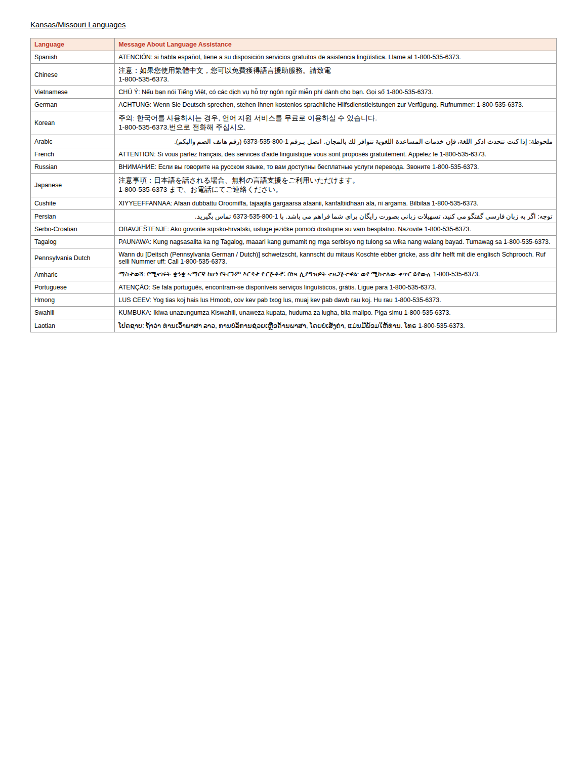Kansas/Missouri Languages
| Language | Message About Language Assistance |
| --- | --- |
| Spanish | ATENCIÓN: si habla español, tiene a su disposición servicios gratuitos de asistencia lingüística. Llame al 1-800-535-6373. |
| Chinese | 注意：如果您使用繁體中文，您可以免費獲得語言援助服務。請致電 1-800-535-6373. |
| Vietnamese | CHÚ Ý: Nếu bạn nói Tiếng Việt, có các dịch vụ hỗ trợ ngôn ngữ miễn phí dành cho bạn. Gọi số 1-800-535-6373. |
| German | ACHTUNG: Wenn Sie Deutsch sprechen, stehen Ihnen kostenlos sprachliche Hilfsdienstleistungen zur Verfügung. Rufnummer: 1-800-535-6373. |
| Korean | 주의: 한국어를 사용하시는 경우, 언어 지원 서비스를 무료로 이용하실 수 있습니다. 1-800-535-6373.번으로 전화해 주십시오. |
| Arabic | ملحوظة: إذا كنت تتحدث اذكر اللغة، فإن خدمات المساعدة اللغوية تتوافر لك بالمجان. اتصل بـرقم 1-800-535-6373 (رقم هاتف الصم والبكم). |
| French | ATTENTION: Si vous parlez français, des services d'aide linguistique vous sont proposés gratuitement. Appelez le 1-800-535-6373. |
| Russian | ВНИМАНИЕ: Если вы говорите на русском языке, то вам доступны бесплатные услуги перевода. Звоните 1-800-535-6373. |
| Japanese | 注意事項：日本語を話される場合、無料の言語支援をご利用いただけます。 1-800-535-6373 まで、お電話にてご連絡ください。 |
| Cushite | XIYYEEFFANNAA: Afaan dubbattu Oroomiffa, tajaajila gargaarsa afaanii, kanfaltiidhaan ala, ni argama. Bilbilaa 1-800-535-6373. |
| Persian | توجه: اگر به زبان فارسی گفتگو می کنید، تسهیلات زبانی بصورت رایگان برای شما فراهم می باشد. با 1-800-535-6373 تماس بگیرید. |
| Serbo-Croatian | OBAVJEŠTENJE: Ako govorite srpsko-hrvatski, usluge jezičke pomoći dostupne su vam besplatno. Nazovite 1-800-535-6373. |
| Tagalog | PAUNAWA: Kung nagsasalita ka ng Tagalog, maaari kang gumamit ng mga serbisyo ng tulong sa wika nang walang bayad. Tumawag sa 1-800-535-6373. |
| Pennsylvania Dutch | Wann du [Deitsch (Pennsylvania German / Dutch)] schwetzscht, kannscht du mitaus Koschte ebber gricke, ass dihr helft mit die englisch Schprooch. Ruf selli Nummer uff: Call 1-800-535-6373. |
| Amharic | ማስታወሻ: የሚናገሩት ቋንቋ ኣማርኛ ከሆነ የትርጉም እርዳታ ድርጅቶች፣ በነጻ ሊያግዝዎት ተዘጋጀተዋል፡ ወደ ሚከተለው ቁጥር ይደውሉ 1-800-535-6373. |
| Portuguese | ATENÇÃO: Se fala português, encontram-se disponíveis serviços linguísticos, grátis. Ligue para 1-800-535-6373. |
| Hmong | LUS CEEV: Yog tias koj hais lus Hmoob, cov kev pab txog lus, muaj kev pab dawb rau koj. Hu rau 1-800-535-6373. |
| Swahili | KUMBUKA: Ikiwa unazungumza Kiswahili, unaweza kupata, huduma za lugha, bila malipo. Piga simu 1-800-535-6373. |
| Laotian | ໂປດຊາບ: ຖ້າວ່າ ທ່ານເວົ້າພາສາ ລາວ, ການບໍລິການຊ່ວຍເຫຼືອດ້ານພາສາ, ໂດຍບໍ່ເສັງຄ່າ, ແມ່ນມີພ້ອມໃຫ້ທ່ານ. ໂທຣ 1-800-535-6373. |